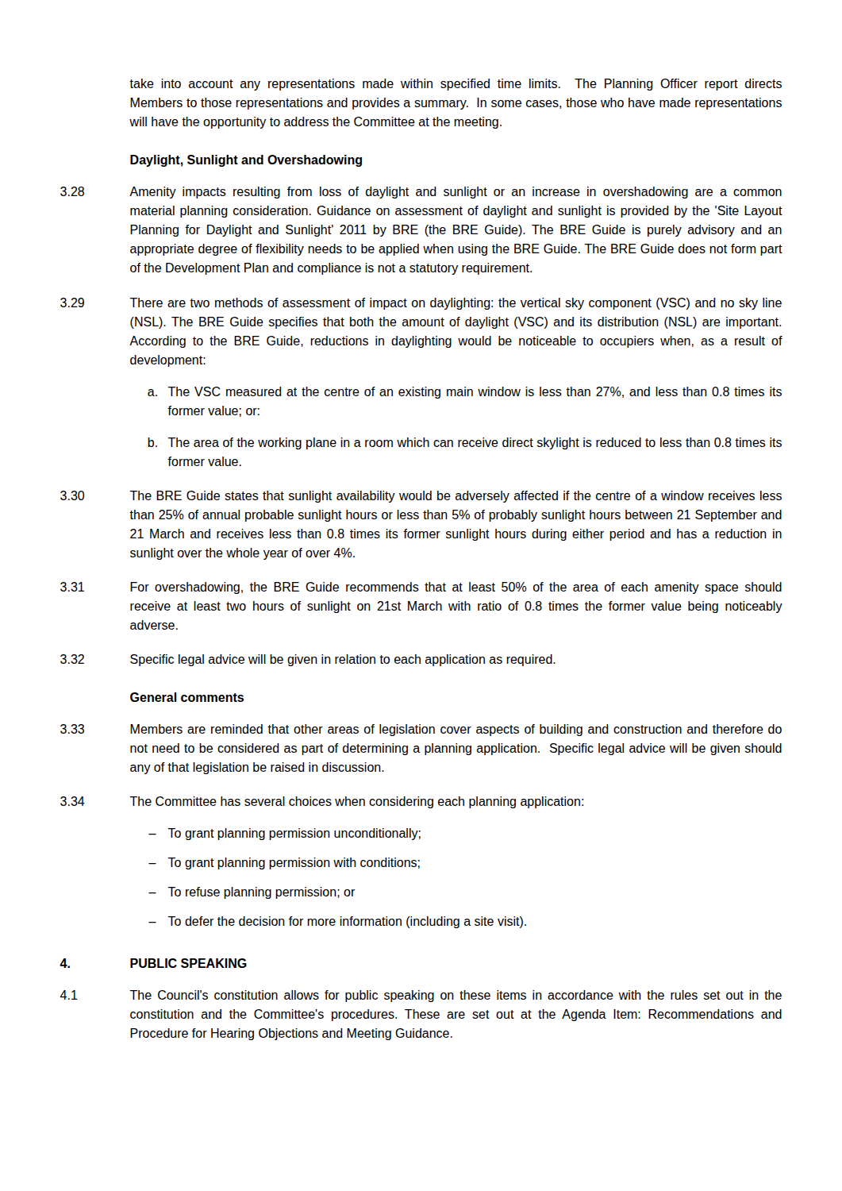take into account any representations made within specified time limits. The Planning Officer report directs Members to those representations and provides a summary. In some cases, those who have made representations will have the opportunity to address the Committee at the meeting.
Daylight, Sunlight and Overshadowing
3.28
Amenity impacts resulting from loss of daylight and sunlight or an increase in overshadowing are a common material planning consideration. Guidance on assessment of daylight and sunlight is provided by the 'Site Layout Planning for Daylight and Sunlight' 2011 by BRE (the BRE Guide). The BRE Guide is purely advisory and an appropriate degree of flexibility needs to be applied when using the BRE Guide. The BRE Guide does not form part of the Development Plan and compliance is not a statutory requirement.
3.29
There are two methods of assessment of impact on daylighting: the vertical sky component (VSC) and no sky line (NSL). The BRE Guide specifies that both the amount of daylight (VSC) and its distribution (NSL) are important. According to the BRE Guide, reductions in daylighting would be noticeable to occupiers when, as a result of development:
The VSC measured at the centre of an existing main window is less than 27%, and less than 0.8 times its former value; or:
The area of the working plane in a room which can receive direct skylight is reduced to less than 0.8 times its former value.
3.30
The BRE Guide states that sunlight availability would be adversely affected if the centre of a window receives less than 25% of annual probable sunlight hours or less than 5% of probably sunlight hours between 21 September and 21 March and receives less than 0.8 times its former sunlight hours during either period and has a reduction in sunlight over the whole year of over 4%.
3.31
For overshadowing, the BRE Guide recommends that at least 50% of the area of each amenity space should receive at least two hours of sunlight on 21st March with ratio of 0.8 times the former value being noticeably adverse.
3.32
Specific legal advice will be given in relation to each application as required.
General comments
3.33
Members are reminded that other areas of legislation cover aspects of building and construction and therefore do not need to be considered as part of determining a planning application. Specific legal advice will be given should any of that legislation be raised in discussion.
3.34
The Committee has several choices when considering each planning application:
To grant planning permission unconditionally;
To grant planning permission with conditions;
To refuse planning permission; or
To defer the decision for more information (including a site visit).
4.
PUBLIC SPEAKING
4.1
The Council's constitution allows for public speaking on these items in accordance with the rules set out in the constitution and the Committee's procedures. These are set out at the Agenda Item: Recommendations and Procedure for Hearing Objections and Meeting Guidance.